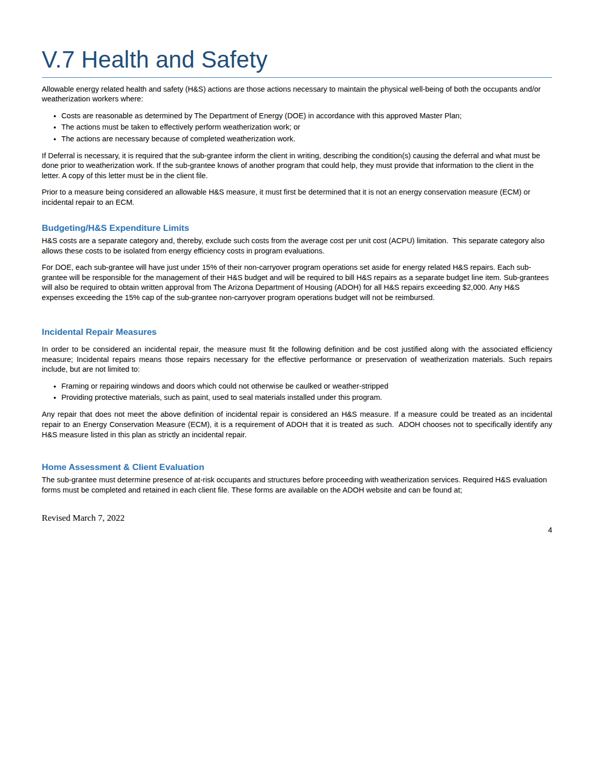V.7 Health and Safety
Allowable energy related health and safety (H&S) actions are those actions necessary to maintain the physical well-being of both the occupants and/or weatherization workers where:
Costs are reasonable as determined by The Department of Energy (DOE) in accordance with this approved Master Plan;
The actions must be taken to effectively perform weatherization work; or
The actions are necessary because of completed weatherization work.
If Deferral is necessary, it is required that the sub-grantee inform the client in writing, describing the condition(s) causing the deferral and what must be done prior to weatherization work. If the sub-grantee knows of another program that could help, they must provide that information to the client in the letter. A copy of this letter must be in the client file.
Prior to a measure being considered an allowable H&S measure, it must first be determined that it is not an energy conservation measure (ECM) or incidental repair to an ECM.
Budgeting/H&S Expenditure Limits
H&S costs are a separate category and, thereby, exclude such costs from the average cost per unit cost (ACPU) limitation. This separate category also allows these costs to be isolated from energy efficiency costs in program evaluations.
For DOE, each sub-grantee will have just under 15% of their non-carryover program operations set aside for energy related H&S repairs. Each sub-grantee will be responsible for the management of their H&S budget and will be required to bill H&S repairs as a separate budget line item. Sub-grantees will also be required to obtain written approval from The Arizona Department of Housing (ADOH) for all H&S repairs exceeding $2,000. Any H&S expenses exceeding the 15% cap of the sub-grantee non-carryover program operations budget will not be reimbursed.
Incidental Repair Measures
In order to be considered an incidental repair, the measure must fit the following definition and be cost justified along with the associated efficiency measure; Incidental repairs means those repairs necessary for the effective performance or preservation of weatherization materials. Such repairs include, but are not limited to:
Framing or repairing windows and doors which could not otherwise be caulked or weather-stripped
Providing protective materials, such as paint, used to seal materials installed under this program.
Any repair that does not meet the above definition of incidental repair is considered an H&S measure. If a measure could be treated as an incidental repair to an Energy Conservation Measure (ECM), it is a requirement of ADOH that it is treated as such. ADOH chooses not to specifically identify any H&S measure listed in this plan as strictly an incidental repair.
Home Assessment & Client Evaluation
The sub-grantee must determine presence of at-risk occupants and structures before proceeding with weatherization services. Required H&S evaluation forms must be completed and retained in each client file. These forms are available on the ADOH website and can be found at;
Revised March 7, 2022
4